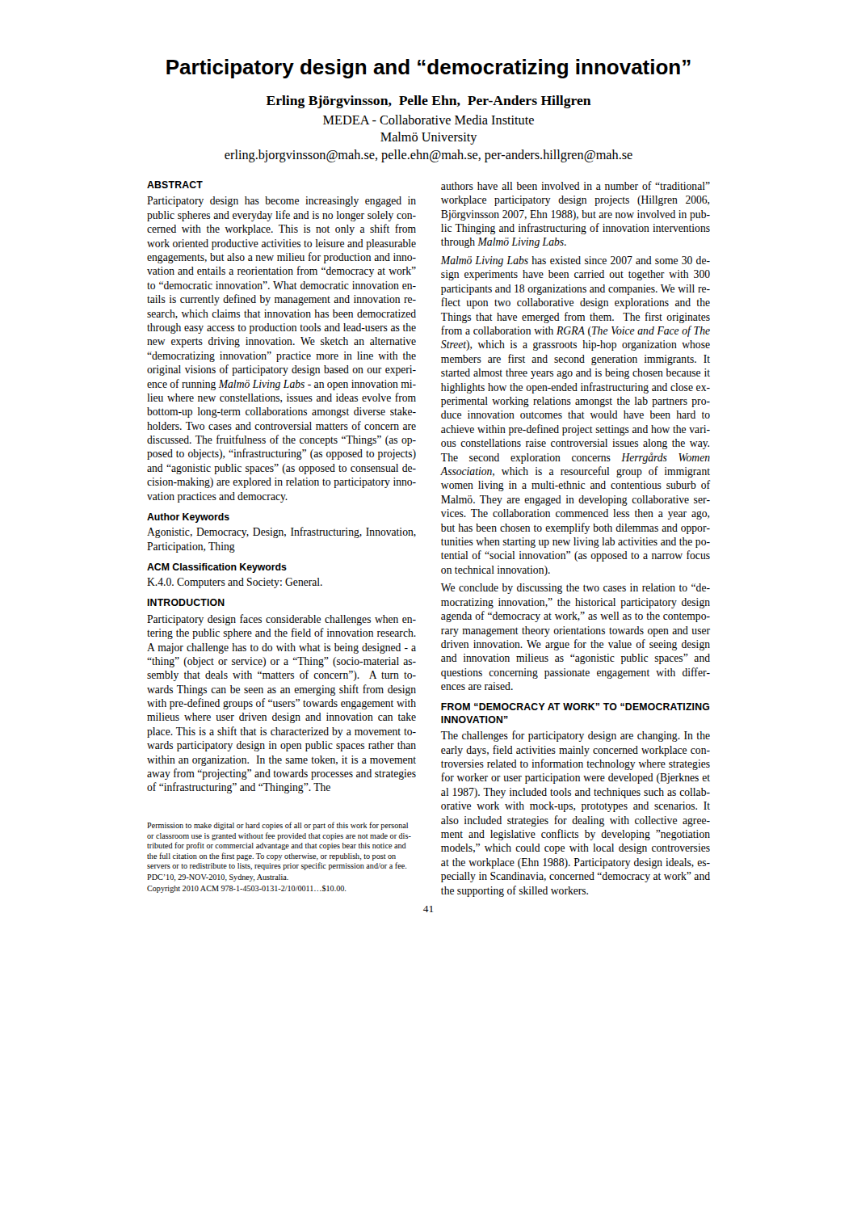Participatory design and “democratizing innovation”
Erling Björgvinsson, Pelle Ehn, Per-Anders Hillgren
MEDEA - Collaborative Media Institute
Malmö University
erling.bjorgvinsson@mah.se, pelle.ehn@mah.se, per-anders.hillgren@mah.se
Abstract
Participatory design has become increasingly engaged in public spheres and everyday life and is no longer solely concerned with the workplace. This is not only a shift from work oriented productive activities to leisure and pleasurable engagements, but also a new milieu for production and innovation and entails a reorientation from “democracy at work” to “democratic innovation”. What democratic innovation entails is currently defined by management and innovation research, which claims that innovation has been democratized through easy access to production tools and lead-users as the new experts driving innovation. We sketch an alternative “democratizing innovation” practice more in line with the original visions of participatory design based on our experience of running Malmö Living Labs - an open innovation milieu where new constellations, issues and ideas evolve from bottom-up long-term collaborations amongst diverse stakeholders. Two cases and controversial matters of concern are discussed. The fruitfulness of the concepts “Things” (as opposed to objects), “infrastructuring” (as opposed to projects) and “agonistic public spaces” (as opposed to consensual decision-making) are explored in relation to participatory innovation practices and democracy.
Author Keywords
Agonistic, Democracy, Design, Infrastructuring, Innovation, Participation, Thing
ACM Classification Keywords
K.4.0. Computers and Society: General.
Introduction
Participatory design faces considerable challenges when entering the public sphere and the field of innovation research. A major challenge has to do with what is being designed - a “thing” (object or service) or a “Thing” (socio-material assembly that deals with “matters of concern”). A turn towards Things can be seen as an emerging shift from design with pre-defined groups of “users” towards engagement with milieus where user driven design and innovation can take place. This is a shift that is characterized by a movement towards participatory design in open public spaces rather than within an organization. In the same token, it is a movement away from “projecting” and towards processes and strategies of “infrastructuring” and “Thinging”. The
Permission to make digital or hard copies of all or part of this work for personal or classroom use is granted without fee provided that copies are not made or distributed for profit or commercial advantage and that copies bear this notice and the full citation on the first page. To copy otherwise, or republish, to post on servers or to redistribute to lists, requires prior specific permission and/or a fee.
PDC’10, 29-NOV-2010, Sydney, Australia.
Copyright 2010 ACM 978-1-4503-0131-2/10/0011…$10.00.
authors have all been involved in a number of “traditional” workplace participatory design projects (Hillgren 2006, Björgvinsson 2007, Ehn 1988), but are now involved in public Thinging and infrastructuring of innovation interventions through Malmö Living Labs.
Malmö Living Labs has existed since 2007 and some 30 design experiments have been carried out together with 300 participants and 18 organizations and companies. We will reflect upon two collaborative design explorations and the Things that have emerged from them. The first originates from a collaboration with RGRA (The Voice and Face of The Street), which is a grassroots hip-hop organization whose members are first and second generation immigrants. It started almost three years ago and is being chosen because it highlights how the open-ended infrastructuring and close experimental working relations amongst the lab partners produce innovation outcomes that would have been hard to achieve within pre-defined project settings and how the various constellations raise controversial issues along the way. The second exploration concerns Herrgårds Women Association, which is a resourceful group of immigrant women living in a multi-ethnic and contentious suburb of Malmö. They are engaged in developing collaborative services. The collaboration commenced less then a year ago, but has been chosen to exemplify both dilemmas and opportunities when starting up new living lab activities and the potential of “social innovation” (as opposed to a narrow focus on technical innovation).
We conclude by discussing the two cases in relation to “democratizing innovation,” the historical participatory design agenda of “democracy at work,” as well as to the contemporary management theory orientations towards open and user driven innovation. We argue for the value of seeing design and innovation milieus as “agonistic public spaces” and questions concerning passionate engagement with differences are raised.
From “democracy at work” to “democratizing innovation”
The challenges for participatory design are changing. In the early days, field activities mainly concerned workplace controversies related to information technology where strategies for worker or user participation were developed (Bjerknes et al 1987). They included tools and techniques such as collaborative work with mock-ups, prototypes and scenarios. It also included strategies for dealing with collective agreement and legislative conflicts by developing ”negotiation models,” which could cope with local design controversies at the workplace (Ehn 1988). Participatory design ideals, especially in Scandinavia, concerned “democracy at work” and the supporting of skilled workers.
41